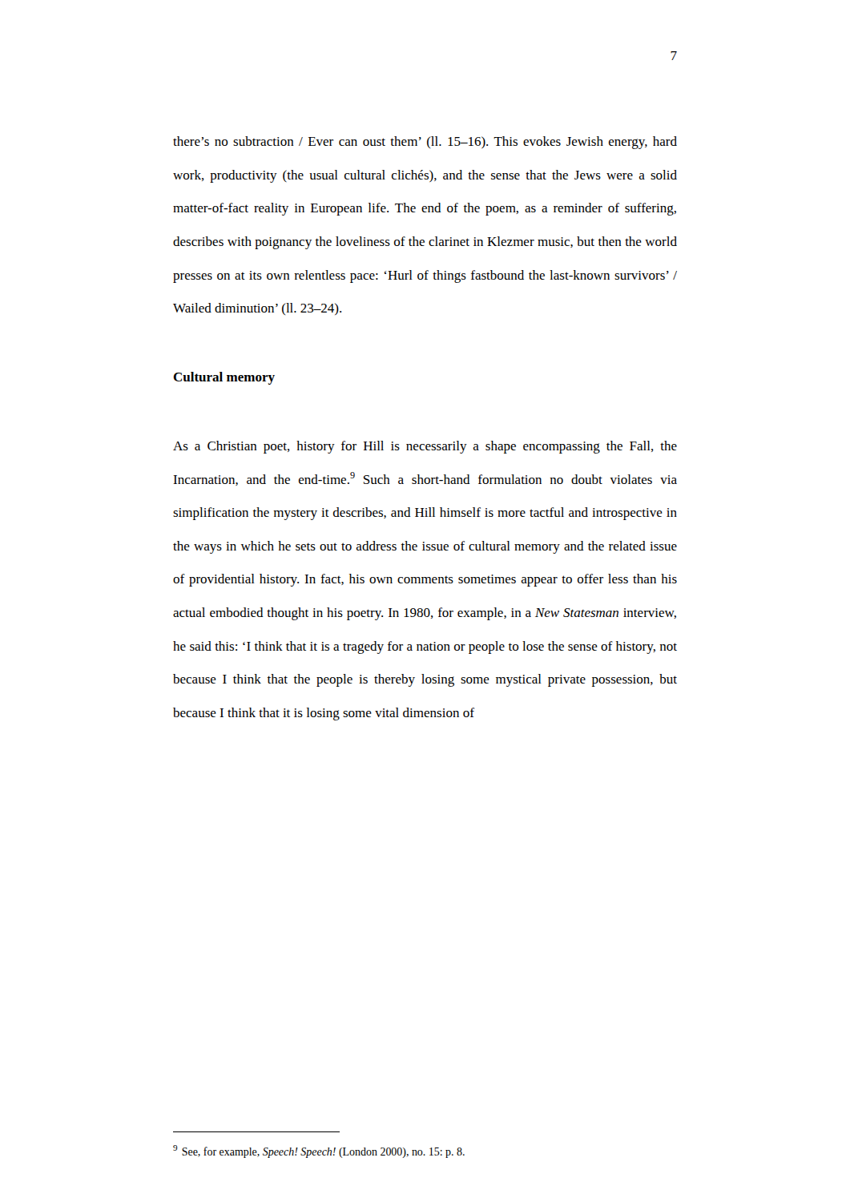7
there’s no subtraction / Ever can oust them’ (ll. 15–16). This evokes Jewish energy, hard work, productivity (the usual cultural clichés), and the sense that the Jews were a solid matter-of-fact reality in European life. The end of the poem, as a reminder of suffering, describes with poignancy the loveliness of the clarinet in Klezmer music, but then the world presses on at its own relentless pace: ‘Hurl of things fastbound the last-known survivors’ / Wailed diminution’ (ll. 23–24).
Cultural memory
As a Christian poet, history for Hill is necessarily a shape encompassing the Fall, the Incarnation, and the end-time.9 Such a short-hand formulation no doubt violates via simplification the mystery it describes, and Hill himself is more tactful and introspective in the ways in which he sets out to address the issue of cultural memory and the related issue of providential history. In fact, his own comments sometimes appear to offer less than his actual embodied thought in his poetry. In 1980, for example, in a New Statesman interview, he said this: ‘I think that it is a tragedy for a nation or people to lose the sense of history, not because I think that the people is thereby losing some mystical private possession, but because I think that it is losing some vital dimension of
9 See, for example, Speech! Speech! (London 2000), no. 15: p. 8.